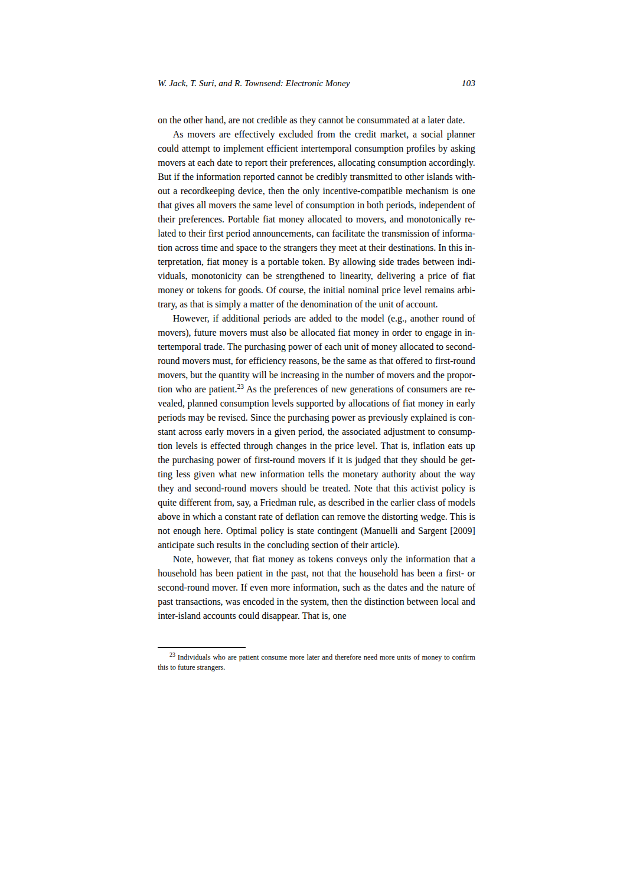W. Jack, T. Suri, and R. Townsend: Electronic Money 103
on the other hand, are not credible as they cannot be consummated at a later date.
As movers are effectively excluded from the credit market, a social planner could attempt to implement efficient intertemporal consumption profiles by asking movers at each date to report their preferences, allocating consumption accordingly. But if the information reported cannot be credibly transmitted to other islands without a recordkeeping device, then the only incentive-compatible mechanism is one that gives all movers the same level of consumption in both periods, independent of their preferences. Portable fiat money allocated to movers, and monotonically related to their first period announcements, can facilitate the transmission of information across time and space to the strangers they meet at their destinations. In this interpretation, fiat money is a portable token. By allowing side trades between individuals, monotonicity can be strengthened to linearity, delivering a price of fiat money or tokens for goods. Of course, the initial nominal price level remains arbitrary, as that is simply a matter of the denomination of the unit of account.
However, if additional periods are added to the model (e.g., another round of movers), future movers must also be allocated fiat money in order to engage in intertemporal trade. The purchasing power of each unit of money allocated to second-round movers must, for efficiency reasons, be the same as that offered to first-round movers, but the quantity will be increasing in the number of movers and the proportion who are patient.23 As the preferences of new generations of consumers are revealed, planned consumption levels supported by allocations of fiat money in early periods may be revised. Since the purchasing power as previously explained is constant across early movers in a given period, the associated adjustment to consumption levels is effected through changes in the price level. That is, inflation eats up the purchasing power of first-round movers if it is judged that they should be getting less given what new information tells the monetary authority about the way they and second-round movers should be treated. Note that this activist policy is quite different from, say, a Friedman rule, as described in the earlier class of models above in which a constant rate of deflation can remove the distorting wedge. This is not enough here. Optimal policy is state contingent (Manuelli and Sargent [2009] anticipate such results in the concluding section of their article).
Note, however, that fiat money as tokens conveys only the information that a household has been patient in the past, not that the household has been a first- or second-round mover. If even more information, such as the dates and the nature of past transactions, was encoded in the system, then the distinction between local and inter-island accounts could disappear. That is, one
23 Individuals who are patient consume more later and therefore need more units of money to confirm this to future strangers.